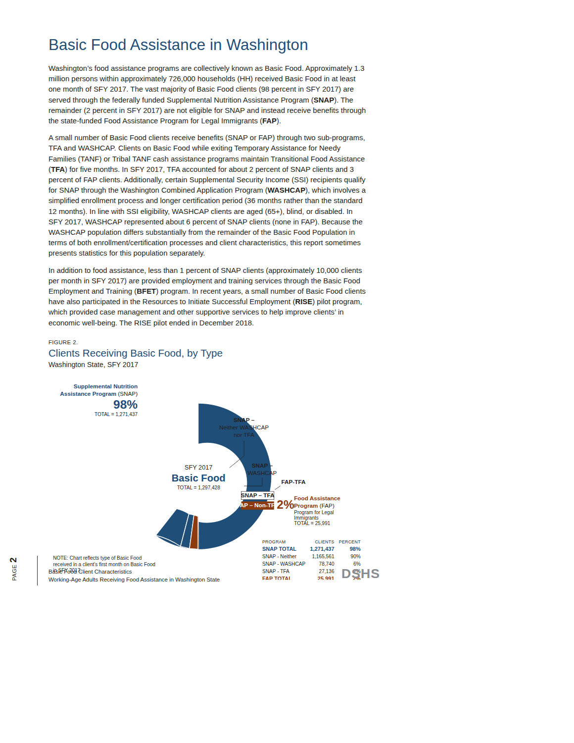Basic Food Assistance in Washington
Washington’s food assistance programs are collectively known as Basic Food. Approximately 1.3 million persons within approximately 726,000 households (HH) received Basic Food in at least one month of SFY 2017. The vast majority of Basic Food clients (98 percent in SFY 2017) are served through the federally funded Supplemental Nutrition Assistance Program (SNAP). The remainder (2 percent in SFY 2017) are not eligible for SNAP and instead receive benefits through the state-funded Food Assistance Program for Legal Immigrants (FAP).
A small number of Basic Food clients receive benefits (SNAP or FAP) through two sub-programs, TFA and WASHCAP. Clients on Basic Food while exiting Temporary Assistance for Needy Families (TANF) or Tribal TANF cash assistance programs maintain Transitional Food Assistance (TFA) for five months. In SFY 2017, TFA accounted for about 2 percent of SNAP clients and 3 percent of FAP clients. Additionally, certain Supplemental Security Income (SSI) recipients qualify for SNAP through the Washington Combined Application Program (WASHCAP), which involves a simplified enrollment process and longer certification period (36 months rather than the standard 12 months). In line with SSI eligibility, WASHCAP clients are aged (65+), blind, or disabled. In SFY 2017, WASHCAP represented about 6 percent of SNAP clients (none in FAP). Because the WASHCAP population differs substantially from the remainder of the Basic Food Population in terms of both enrollment/certification processes and client characteristics, this report sometimes presents statistics for this population separately.
In addition to food assistance, less than 1 percent of SNAP clients (approximately 10,000 clients per month in SFY 2017) are provided employment and training services through the Basic Food Employment and Training (BFET) program. In recent years, a small number of Basic Food clients have also participated in the Resources to Initiate Successful Employment (RISE) pilot program, which provided case management and other supportive services to help improve clients’ in economic well-being. The RISE pilot ended in December 2018.
FIGURE 2.
Clients Receiving Basic Food, by Type
Washington State, SFY 2017
SFY 2017 Basic Food TOTAL = 1,297,428 Supplemental Nutrition Assistance Program (SNAP) 98% TOTAL = 1,271,437 SNAP – Neither WASHCAP nor TFA SNAP – WASHCAP SNAP – TFA FAP – Non-TFA FAP-TFA 2% Food Assistance Program (FAP) Program for Legal Immigrants TOTAL = 25,991
| PROGRAM | CLIENTS | PERCENT |
| SNAP TOTAL | 1,271,437 | 98% |
| SNAP - Neither | 1,165,561 | 90% |
| SNAP - WASHCAP | 78,740 | 6% |
| SNAP - TFA | 27,136 | 2% |
| FAP TOTAL | 25,991 | 2% |
| FAP - Non-TFA | 25,324 | 2% |
| FAP - TFA | 667 | <1% |
NOTE: Chart reflects type of Basic Food received in a client’s first month on Basic Food in SFY 2017.
PAGE 2
Basic Food Client Characteristics
Working-Age Adults Receiving Food Assistance in Washington State
DSHS